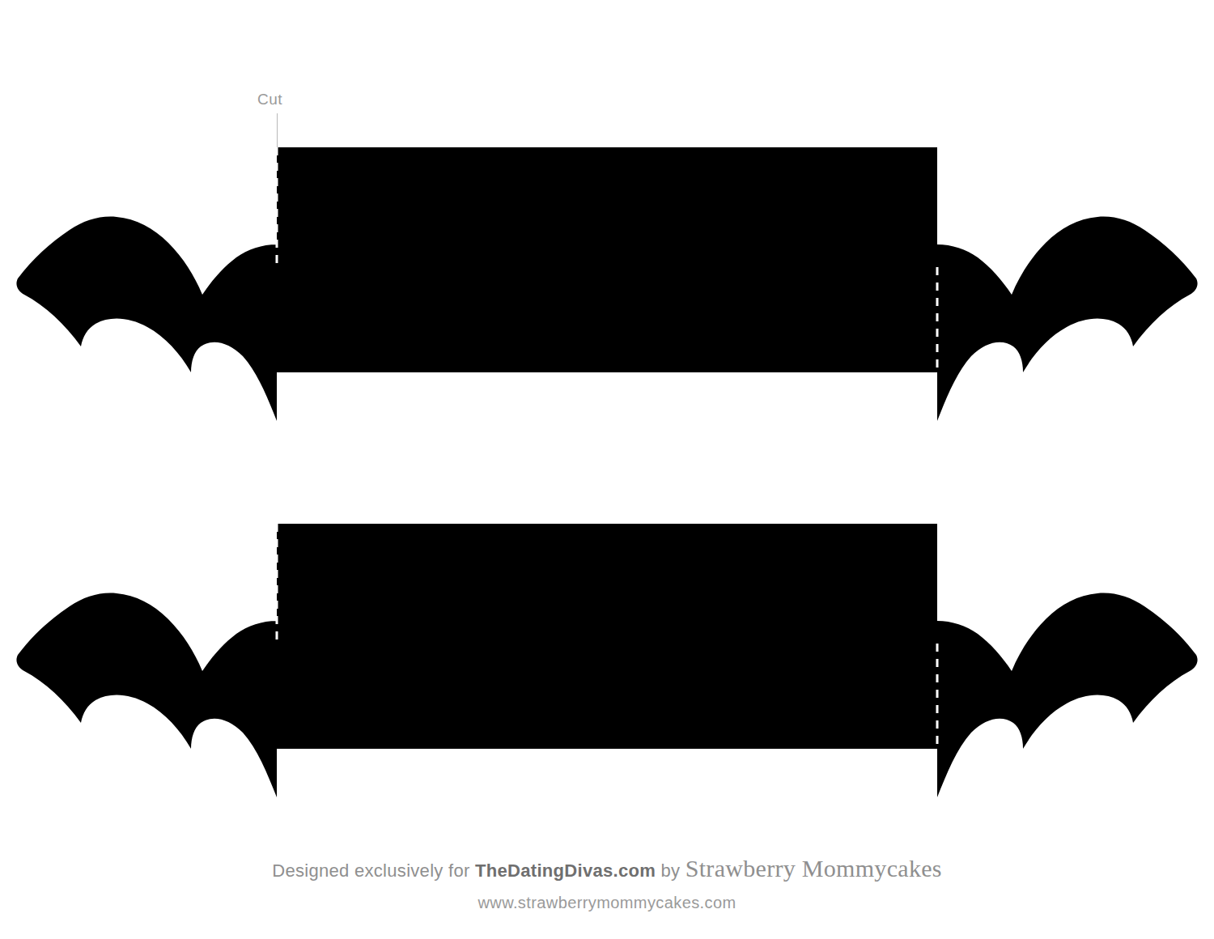Cut
Designed exclusively for TheDatingDivas.com by Strawberry Mommycakes
www.strawberrymommycakes.com